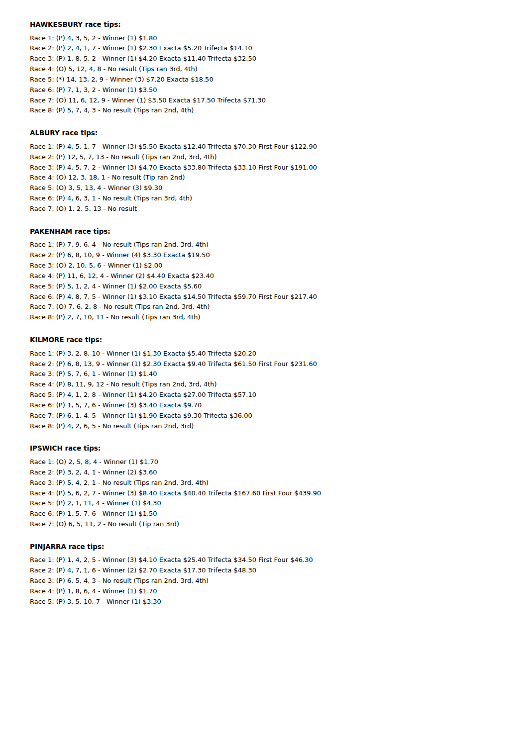HAWKESBURY race tips:
Race 1: (P) 4, 3, 5, 2 - Winner (1) $1.80
Race 2: (P) 2, 4, 1, 7 - Winner (1) $2.30 Exacta $5.20 Trifecta $14.10
Race 3: (P) 1, 8, 5, 2 - Winner (1) $4.20 Exacta $11.40 Trifecta $32.50
Race 4: (O) 5, 12, 4, 8 - No result (Tips ran 3rd, 4th)
Race 5: (*) 14, 13, 2, 9 - Winner (3) $7.20 Exacta $18.50
Race 6: (P) 7, 1, 3, 2 - Winner (1) $3.50
Race 7: (O) 11, 6, 12, 9 - Winner (1) $3.50 Exacta $17.50 Trifecta $71.30
Race 8: (P) 5, 7, 4, 3 - No result (Tips ran 2nd, 4th)
ALBURY race tips:
Race 1: (P) 4, 5, 1, 7 - Winner (3) $5.50 Exacta $12.40 Trifecta $70.30 First Four $122.90
Race 2: (P) 12, 5, 7, 13 - No result (Tips ran 2nd, 3rd, 4th)
Race 3: (P) 4, 5, 7, 2 - Winner (3) $4.70 Exacta $33.80 Trifecta $33.10 First Four $191.00
Race 4: (O) 12, 3, 18, 1 - No result (Tip ran 2nd)
Race 5: (O) 3, 5, 13, 4 - Winner (3) $9.30
Race 6: (P) 4, 6, 3, 1 - No result (Tips ran 3rd, 4th)
Race 7: (O) 1, 2, 5, 13 - No result
PAKENHAM race tips:
Race 1: (P) 7, 9, 6, 4 - No result (Tips ran 2nd, 3rd, 4th)
Race 2: (P) 6, 8, 10, 9 - Winner (4) $3.30 Exacta $19.50
Race 3: (O) 2, 10, 5, 6 - Winner (1) $2.00
Race 4: (P) 11, 6, 12, 4 - Winner (2) $4.40 Exacta $23.40
Race 5: (P) 5, 1, 2, 4 - Winner (1) $2.00 Exacta $5.60
Race 6: (P) 4, 8, 7, 5 - Winner (1) $3.10 Exacta $14.50 Trifecta $59.70 First Four $217.40
Race 7: (O) 7, 6, 2, 8 - No result (Tips ran 2nd, 3rd, 4th)
Race 8: (P) 2, 7, 10, 11 - No result (Tips ran 3rd, 4th)
KILMORE race tips:
Race 1: (P) 3, 2, 8, 10 - Winner (1) $1.30 Exacta $5.40 Trifecta $20.20
Race 2: (P) 6, 8, 13, 9 - Winner (1) $2.30 Exacta $9.40 Trifecta $61.50 First Four $231.60
Race 3: (P) 5, 7, 6, 1 - Winner (1) $1.40
Race 4: (P) 8, 11, 9, 12 - No result (Tips ran 2nd, 3rd, 4th)
Race 5: (P) 4, 1, 2, 8 - Winner (1) $4.20 Exacta $27.00 Trifecta $57.10
Race 6: (P) 1, 5, 7, 6 - Winner (3) $3.40 Exacta $9.70
Race 7: (P) 6, 1, 4, 5 - Winner (1) $1.90 Exacta $9.30 Trifecta $36.00
Race 8: (P) 4, 2, 6, 5 - No result (Tips ran 2nd, 3rd)
IPSWICH race tips:
Race 1: (O) 2, 5, 8, 4 - Winner (1) $1.70
Race 2: (P) 3, 2, 4, 1 - Winner (2) $3.60
Race 3: (P) 5, 4, 2, 1 - No result (Tips ran 2nd, 3rd, 4th)
Race 4: (P) 5, 6, 2, 7 - Winner (3) $8.40 Exacta $40.40 Trifecta $167.60 First Four $439.90
Race 5: (P) 2, 1, 11, 4 - Winner (1) $4.30
Race 6: (P) 1, 5, 7, 6 - Winner (1) $1.50
Race 7: (O) 6, 5, 11, 2 - No result (Tip ran 3rd)
PINJARRA race tips:
Race 1: (P) 1, 4, 2, 5 - Winner (3) $4.10 Exacta $25.40 Trifecta $34.50 First Four $46.30
Race 2: (P) 4, 7, 1, 6 - Winner (2) $2.70 Exacta $17.30 Trifecta $48.30
Race 3: (P) 6, 5, 4, 3 - No result (Tips ran 2nd, 3rd, 4th)
Race 4: (P) 1, 8, 6, 4 - Winner (1) $1.70
Race 5: (P) 3, 5, 10, 7 - Winner (1) $3.30